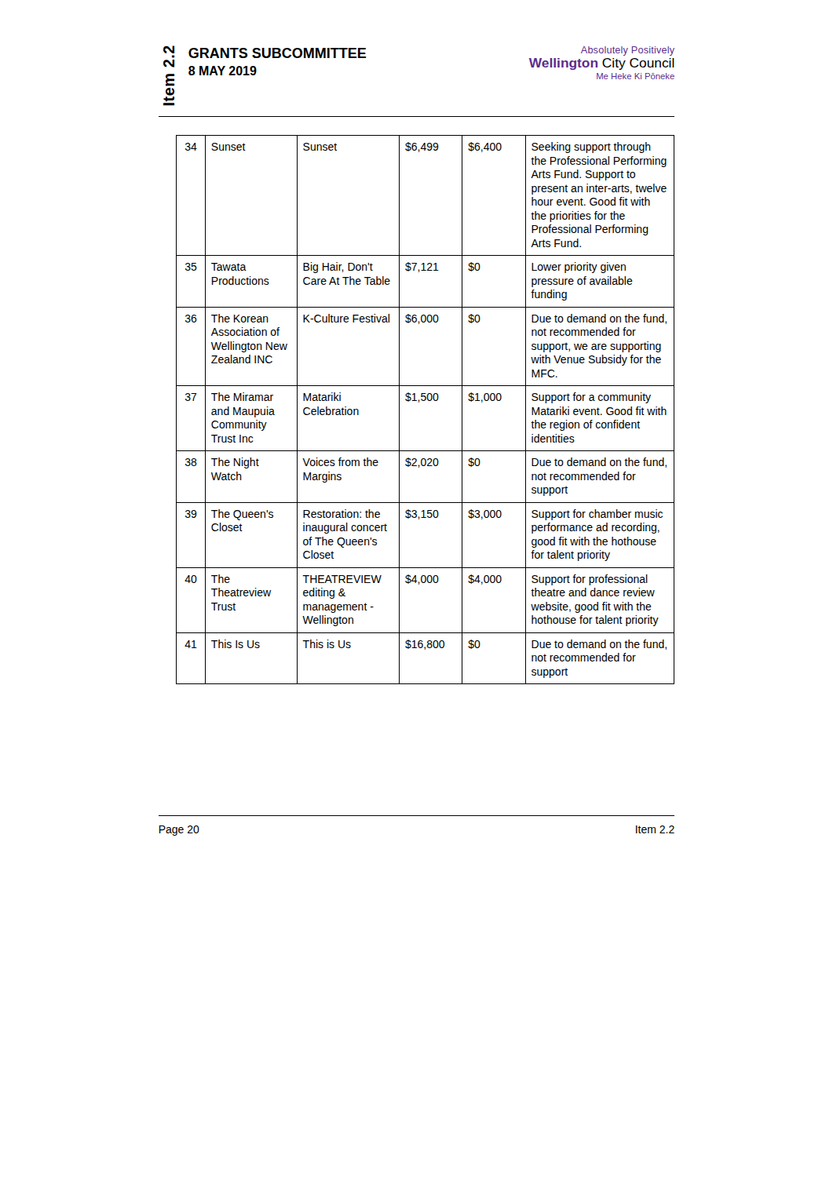Item 2.2
GRANTS SUBCOMMITTEE
8 MAY 2019
Absolutely Positively
Wellington City Council
Me Heke Ki Pōneke
| 34 | Sunset | Sunset | $6,499 | $6,400 | Seeking support through the Professional Performing Arts Fund. Support to present an inter-arts, twelve hour event. Good fit with the priorities for the Professional Performing Arts Fund. |
| 35 | Tawata Productions | Big Hair, Don't Care At The Table | $7,121 | $0 | Lower priority given pressure of available funding |
| 36 | The Korean Association of Wellington New Zealand INC | K-Culture Festival | $6,000 | $0 | Due to demand on the fund, not recommended for support, we are supporting with Venue Subsidy for the MFC. |
| 37 | The Miramar and Maupuia Community Trust Inc | Matariki Celebration | $1,500 | $1,000 | Support for a community Matariki event. Good fit with the region of confident identities |
| 38 | The Night Watch | Voices from the Margins | $2,020 | $0 | Due to demand on the fund, not recommended for support |
| 39 | The Queen's Closet | Restoration: the inaugural concert of The Queen's Closet | $3,150 | $3,000 | Support for chamber music performance ad recording, good fit with the hothouse for talent priority |
| 40 | The Theatreview Trust | THEATREVIEW editing & management - Wellington | $4,000 | $4,000 | Support for professional theatre and dance review website, good fit with the hothouse for talent priority |
| 41 | This Is Us | This is Us | $16,800 | $0 | Due to demand on the fund, not recommended for support |
Page 20
Item 2.2